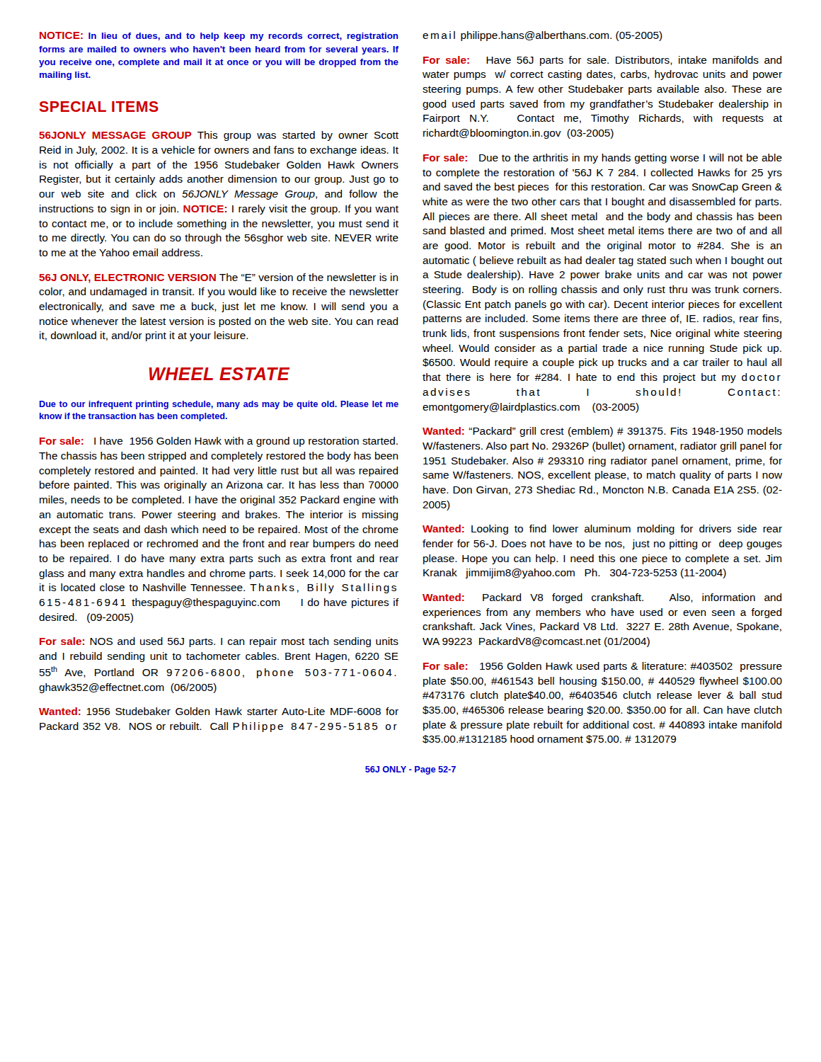NOTICE: In lieu of dues, and to help keep my records correct, registration forms are mailed to owners who haven't been heard from for several years. If you receive one, complete and mail it at once or you will be dropped from the mailing list.
SPECIAL ITEMS
56JONLY MESSAGE GROUP This group was started by owner Scott Reid in July, 2002. It is a vehicle for owners and fans to exchange ideas. It is not officially a part of the 1956 Studebaker Golden Hawk Owners Register, but it certainly adds another dimension to our group. Just go to our web site and click on 56JONLY Message Group, and follow the instructions to sign in or join. NOTICE: I rarely visit the group. If you want to contact me, or to include something in the newsletter, you must send it to me directly. You can do so through the 56sghor web site. NEVER write to me at the Yahoo email address.
56J ONLY, ELECTRONIC VERSION The “E” version of the newsletter is in color, and undamaged in transit. If you would like to receive the newsletter electronically, and save me a buck, just let me know. I will send you a notice whenever the latest version is posted on the web site. You can read it, download it, and/or print it at your leisure.
WHEEL ESTATE
Due to our infrequent printing schedule, many ads may be quite old. Please let me know if the transaction has been completed.
For sale: I have 1956 Golden Hawk with a ground up restoration started. The chassis has been stripped and completely restored the body has been completely restored and painted. It had very little rust but all was repaired before painted. This was originally an Arizona car. It has less than 70000 miles, needs to be completed. I have the original 352 Packard engine with an automatic trans. Power steering and brakes. The interior is missing except the seats and dash which need to be repaired. Most of the chrome has been replaced or rechromed and the front and rear bumpers do need to be repaired. I do have many extra parts such as extra front and rear glass and many extra handles and chrome parts. I seek 14,000 for the car it is located close to Nashville Tennessee. Thanks, Billy Stallings 615-481-6941 thespaguy@thespaguyinc.com I do have pictures if desired. (09-2005)
For sale: NOS and used 56J parts. I can repair most tach sending units and I rebuild sending unit to tachometer cables. Brent Hagen, 6220 SE 55th Ave, Portland OR 97206-6800, phone 503-771-0604. ghawk352@effectnet.com (06/2005)
Wanted: 1956 Studebaker Golden Hawk starter Auto-Lite MDF-6008 for Packard 352 V8. NOS or rebuilt. Call Philippe 847-295-5185 or email philippe.hans@alberthans.com. (05-2005)
For sale: Have 56J parts for sale. Distributors, intake manifolds and water pumps w/ correct casting dates, carbs, hydrovac units and power steering pumps. A few other Studebaker parts available also. These are good used parts saved from my grandfather’s Studebaker dealership in Fairport N.Y. Contact me, Timothy Richards, with requests at richardt@bloomington.in.gov (03-2005)
For sale: Due to the arthritis in my hands getting worse I will not be able to complete the restoration of '56J K 7 284. I collected Hawks for 25 yrs and saved the best pieces for this restoration. Car was SnowCap Green & white as were the two other cars that I bought and disassembled for parts. All pieces are there. All sheet metal and the body and chassis has been sand blasted and primed. Most sheet metal items there are two of and all are good. Motor is rebuilt and the original motor to #284. She is an automatic ( believe rebuilt as had dealer tag stated such when I bought out a Stude dealership). Have 2 power brake units and car was not power steering. Body is on rolling chassis and only rust thru was trunk corners. (Classic Ent patch panels go with car). Decent interior pieces for excellent patterns are included. Some items there are three of, IE. radios, rear fins, trunk lids, front suspensions front fender sets, Nice original white steering wheel. Would consider as a partial trade a nice running Stude pick up. $6500. Would require a couple pick up trucks and a car trailer to haul all that there is here for #284. I hate to end this project but my doctor advises that I should! Contact: emontgomery@lairdplastics.com (03-2005)
Wanted: “Packard” grill crest (emblem) # 391375. Fits 1948-1950 models W/fasteners. Also part No. 29326P (bullet) ornament, radiator grill panel for 1951 Studebaker. Also # 293310 ring radiator panel ornament, prime, for same W/fasteners. NOS, excellent please, to match quality of parts I now have. Don Girvan, 273 Shediac Rd., Moncton N.B. Canada E1A 2S5. (02-2005)
Wanted: Looking to find lower aluminum molding for drivers side rear fender for 56-J. Does not have to be nos, just no pitting or deep gouges please. Hope you can help. I need this one piece to complete a set. Jim Kranak jimmijim8@yahoo.com Ph. 304-723-5253 (11-2004)
Wanted: Packard V8 forged crankshaft. Also, information and experiences from any members who have used or even seen a forged crankshaft. Jack Vines, Packard V8 Ltd. 3227 E. 28th Avenue, Spokane, WA 99223 PackardV8@comcast.net (01/2004)
For sale: 1956 Golden Hawk used parts & literature: #403502 pressure plate $50.00, #461543 bell housing $150.00, # 440529 flywheel $100.00 #473176 clutch plate$40.00, #6403546 clutch release lever & ball stud $35.00, #465306 release bearing $20.00. $350.00 for all. Can have clutch plate & pressure plate rebuilt for additional cost. # 440893 intake manifold $35.00.#1312185 hood ornament $75.00. # 1312079
56J ONLY - Page 52-7